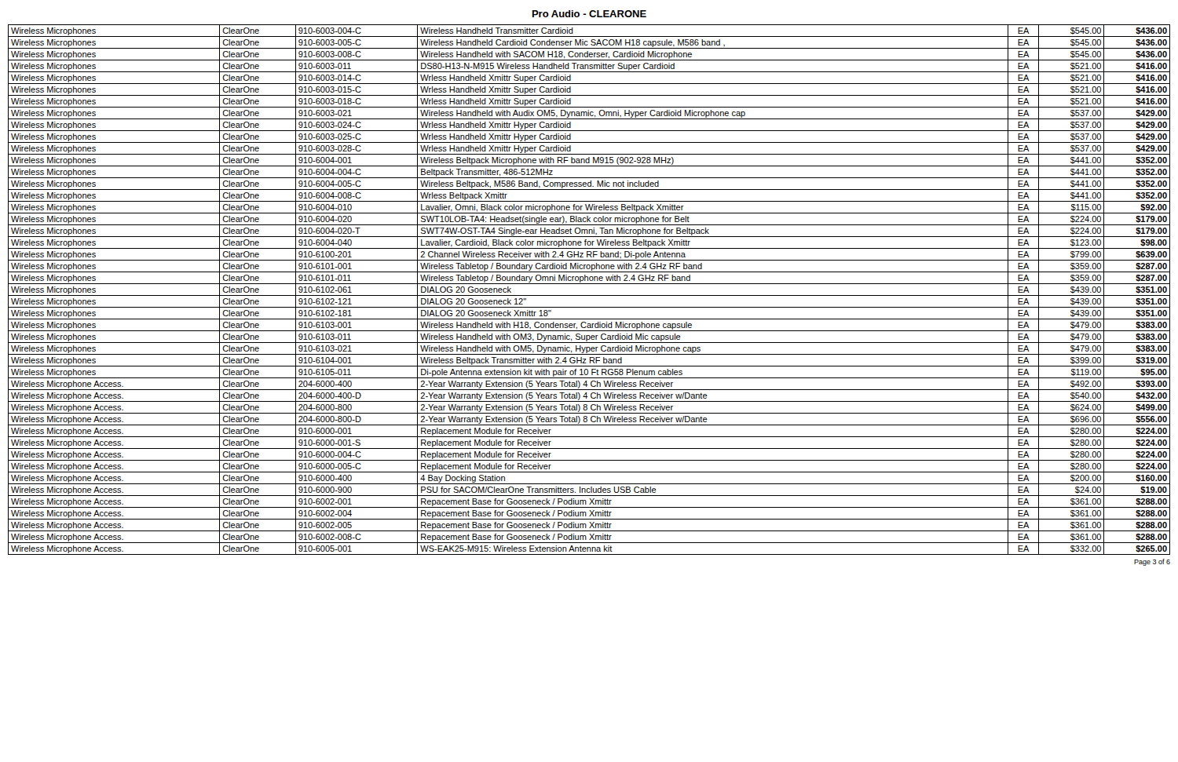Pro Audio - CLEARONE
| Wireless Microphones | ClearOne | 910-6003-004-C | Wireless Handheld Transmitter Cardioid | EA | $545.00 | $436.00 |
| Wireless Microphones | ClearOne | 910-6003-005-C | Wireless Handheld Cardioid Condenser Mic SACOM H18 capsule, M586 band , | EA | $545.00 | $436.00 |
| Wireless Microphones | ClearOne | 910-6003-008-C | Wireless Handheld with SACOM H18, Conderser, Cardioid Microphone | EA | $545.00 | $436.00 |
| Wireless Microphones | ClearOne | 910-6003-011 | DS80-H13-N-M915 Wireless Handheld Transmitter Super Cardioid | EA | $521.00 | $416.00 |
| Wireless Microphones | ClearOne | 910-6003-014-C | Wrless Handheld Xmittr Super Cardioid | EA | $521.00 | $416.00 |
| Wireless Microphones | ClearOne | 910-6003-015-C | Wrless Handheld Xmittr Super Cardioid | EA | $521.00 | $416.00 |
| Wireless Microphones | ClearOne | 910-6003-018-C | Wrless Handheld Xmittr Super Cardioid | EA | $521.00 | $416.00 |
| Wireless Microphones | ClearOne | 910-6003-021 | Wireless Handheld with Audix OM5, Dynamic, Omni, Hyper Cardioid Microphone cap | EA | $537.00 | $429.00 |
| Wireless Microphones | ClearOne | 910-6003-024-C | Wrless Handheld Xmittr Hyper Cardioid | EA | $537.00 | $429.00 |
| Wireless Microphones | ClearOne | 910-6003-025-C | Wrless Handheld Xmittr Hyper Cardioid | EA | $537.00 | $429.00 |
| Wireless Microphones | ClearOne | 910-6003-028-C | Wrless Handheld Xmittr Hyper Cardioid | EA | $537.00 | $429.00 |
| Wireless Microphones | ClearOne | 910-6004-001 | Wireless Beltpack Microphone with RF band M915 (902-928 MHz) | EA | $441.00 | $352.00 |
| Wireless Microphones | ClearOne | 910-6004-004-C | Beltpack Transmitter, 486-512MHz | EA | $441.00 | $352.00 |
| Wireless Microphones | ClearOne | 910-6004-005-C | Wireless Beltpack, M586 Band, Compressed. Mic not included | EA | $441.00 | $352.00 |
| Wireless Microphones | ClearOne | 910-6004-008-C | Wrless Beltpack Xmittr | EA | $441.00 | $352.00 |
| Wireless Microphones | ClearOne | 910-6004-010 | Lavalier, Omni, Black color microphone for Wireless Beltpack Xmitter | EA | $115.00 | $92.00 |
| Wireless Microphones | ClearOne | 910-6004-020 | SWT10LOB-TA4: Headset(single ear), Black color microphone for Belt | EA | $224.00 | $179.00 |
| Wireless Microphones | ClearOne | 910-6004-020-T | SWT74W-OST-TA4 Single-ear Headset Omni, Tan Microphone for Beltpack | EA | $224.00 | $179.00 |
| Wireless Microphones | ClearOne | 910-6004-040 | Lavalier, Cardioid, Black color microphone for Wireless Beltpack Xmittr | EA | $123.00 | $98.00 |
| Wireless Microphones | ClearOne | 910-6100-201 | 2 Channel Wireless Receiver with 2.4 GHz RF band; Di-pole Antenna | EA | $799.00 | $639.00 |
| Wireless Microphones | ClearOne | 910-6101-001 | Wireless Tabletop / Boundary Cardioid Microphone with 2.4 GHz RF band | EA | $359.00 | $287.00 |
| Wireless Microphones | ClearOne | 910-6101-011 | Wireless Tabletop / Boundary Omni Microphone with 2.4 GHz RF band | EA | $359.00 | $287.00 |
| Wireless Microphones | ClearOne | 910-6102-061 | DIALOG 20 Gooseneck | EA | $439.00 | $351.00 |
| Wireless Microphones | ClearOne | 910-6102-121 | DIALOG 20 Gooseneck 12" | EA | $439.00 | $351.00 |
| Wireless Microphones | ClearOne | 910-6102-181 | DIALOG 20 Gooseneck Xmittr 18" | EA | $439.00 | $351.00 |
| Wireless Microphones | ClearOne | 910-6103-001 | Wireless Handheld with H18, Condenser, Cardioid Microphone capsule | EA | $479.00 | $383.00 |
| Wireless Microphones | ClearOne | 910-6103-011 | Wireless Handheld with OM3, Dynamic, Super Cardioid Mic capsule | EA | $479.00 | $383.00 |
| Wireless Microphones | ClearOne | 910-6103-021 | Wireless Handheld with OM5, Dynamic, Hyper Cardioid Microphone caps | EA | $479.00 | $383.00 |
| Wireless Microphones | ClearOne | 910-6104-001 | Wireless Beltpack Transmitter with 2.4 GHz RF band | EA | $399.00 | $319.00 |
| Wireless Microphones | ClearOne | 910-6105-011 | Di-pole Antenna extension kit with pair of 10 Ft RG58 Plenum cables | EA | $119.00 | $95.00 |
| Wireless Microphone Access. | ClearOne | 204-6000-400 | 2-Year Warranty Extension (5 Years Total) 4 Ch Wireless Receiver | EA | $492.00 | $393.00 |
| Wireless Microphone Access. | ClearOne | 204-6000-400-D | 2-Year Warranty Extension (5 Years Total) 4 Ch Wireless Receiver w/Dante | EA | $540.00 | $432.00 |
| Wireless Microphone Access. | ClearOne | 204-6000-800 | 2-Year Warranty Extension (5 Years Total) 8 Ch Wireless Receiver | EA | $624.00 | $499.00 |
| Wireless Microphone Access. | ClearOne | 204-6000-800-D | 2-Year Warranty Extension (5 Years Total) 8 Ch Wireless Receiver w/Dante | EA | $696.00 | $556.00 |
| Wireless Microphone Access. | ClearOne | 910-6000-001 | Replacement Module for Receiver | EA | $280.00 | $224.00 |
| Wireless Microphone Access. | ClearOne | 910-6000-001-S | Replacement Module for Receiver | EA | $280.00 | $224.00 |
| Wireless Microphone Access. | ClearOne | 910-6000-004-C | Replacement Module for Receiver | EA | $280.00 | $224.00 |
| Wireless Microphone Access. | ClearOne | 910-6000-005-C | Replacement Module for Receiver | EA | $280.00 | $224.00 |
| Wireless Microphone Access. | ClearOne | 910-6000-400 | 4 Bay Docking Station | EA | $200.00 | $160.00 |
| Wireless Microphone Access. | ClearOne | 910-6000-900 | PSU for SACOM/ClearOne Transmitters. Includes USB Cable | EA | $24.00 | $19.00 |
| Wireless Microphone Access. | ClearOne | 910-6002-001 | Repacement Base for Gooseneck / Podium Xmittr | EA | $361.00 | $288.00 |
| Wireless Microphone Access. | ClearOne | 910-6002-004 | Repacement Base for Gooseneck / Podium Xmittr | EA | $361.00 | $288.00 |
| Wireless Microphone Access. | ClearOne | 910-6002-005 | Repacement Base for Gooseneck / Podium Xmittr | EA | $361.00 | $288.00 |
| Wireless Microphone Access. | ClearOne | 910-6002-008-C | Repacement Base for Gooseneck / Podium Xmittr | EA | $361.00 | $288.00 |
| Wireless Microphone Access. | ClearOne | 910-6005-001 | WS-EAK25-M915: Wireless Extension Antenna kit | EA | $332.00 | $265.00 |
Page 3 of 6